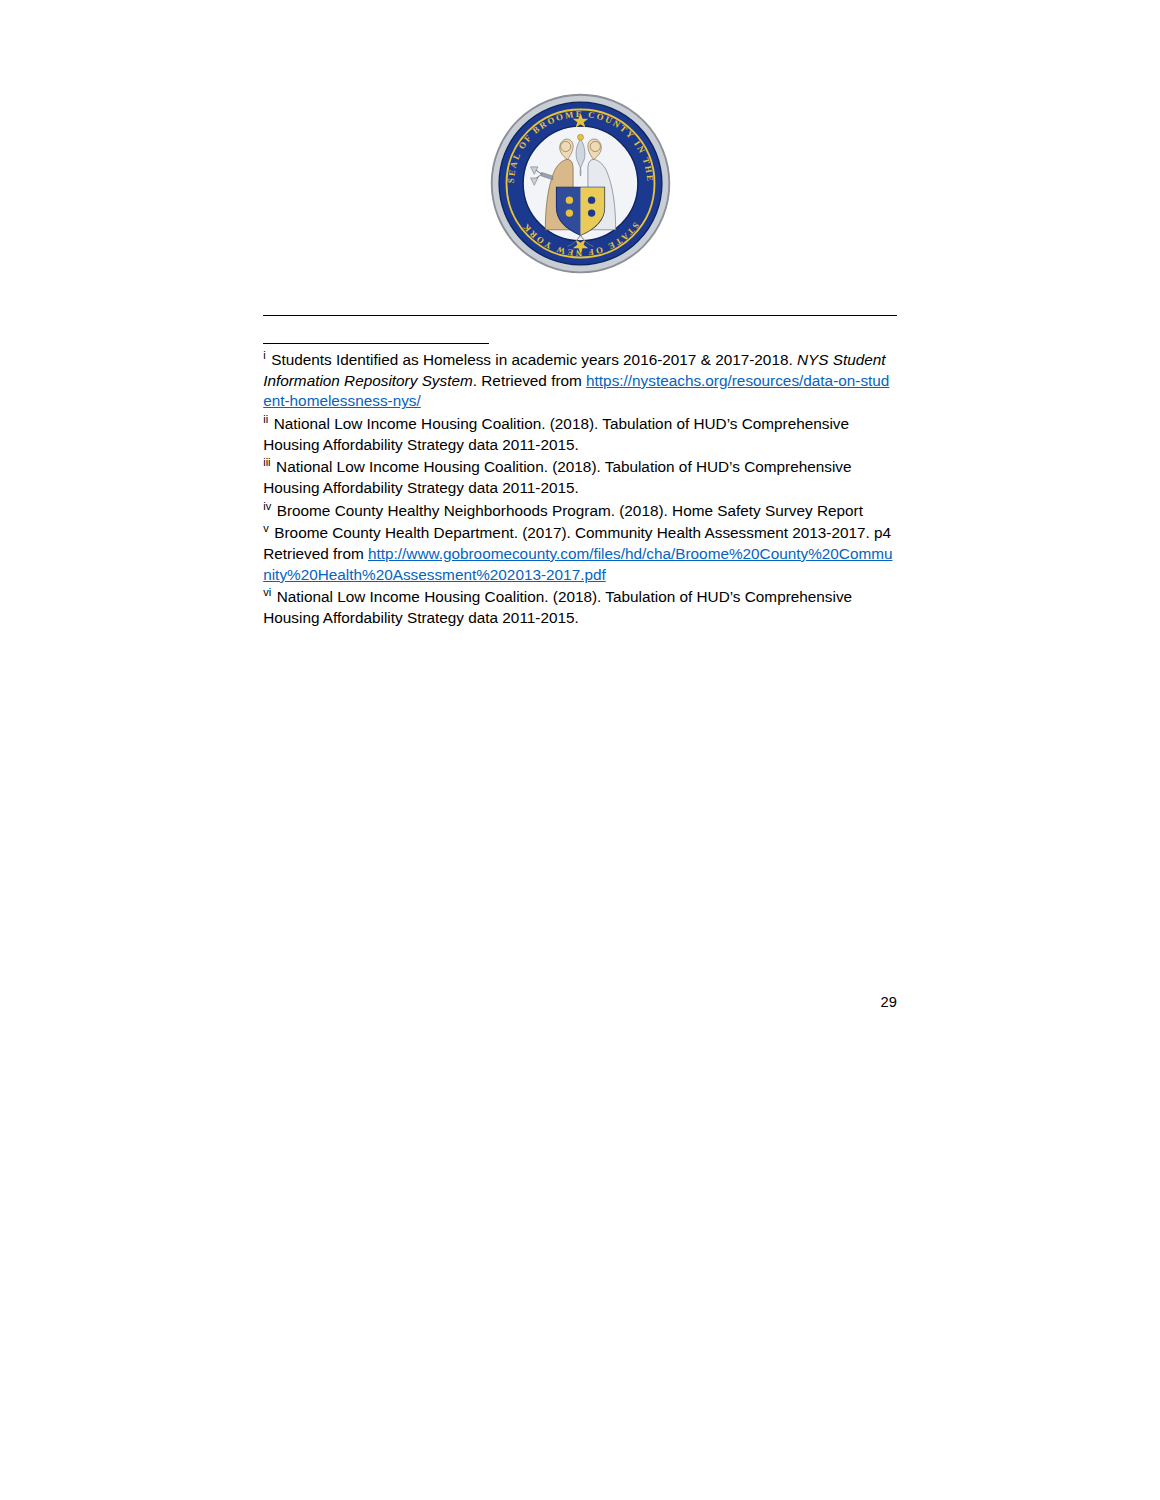SEAL OF BROOME COUNTY IN THE STATE OF NEW YORK
i Students Identified as Homeless in academic years 2016-2017 & 2017-2018. NYS Student Information Repository System. Retrieved from https://nysteachs.org/resources/data-on-student-homelessness-nys/
ii National Low Income Housing Coalition. (2018). Tabulation of HUD’s Comprehensive Housing Affordability Strategy data 2011-2015.
iii National Low Income Housing Coalition. (2018). Tabulation of HUD’s Comprehensive Housing Affordability Strategy data 2011-2015.
iv Broome County Healthy Neighborhoods Program. (2018). Home Safety Survey Report
v Broome County Health Department. (2017). Community Health Assessment 2013-2017. p4 Retrieved from http://www.gobroomecounty.com/files/hd/cha/Broome%20County%20Community%20Health%20Assessment%202013-2017.pdf
vi National Low Income Housing Coalition. (2018). Tabulation of HUD’s Comprehensive Housing Affordability Strategy data 2011-2015.
29